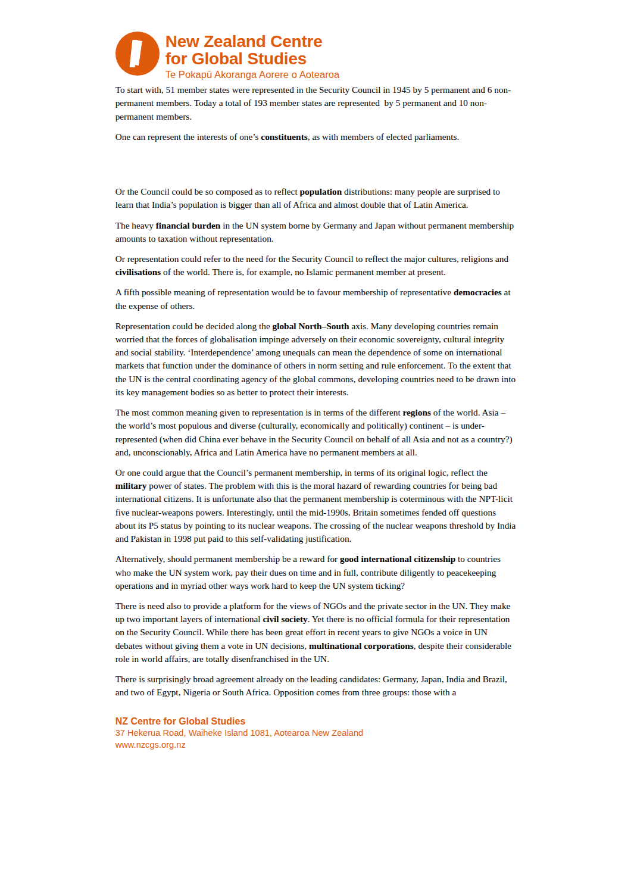New Zealand Centre for Global Studies Te Pokapū Akoranga Aorere o Aotearoa
To start with, 51 member states were represented in the Security Council in 1945 by 5 permanent and 6 non-permanent members. Today a total of 193 member states are represented by 5 permanent and 10 non-permanent members.
One can represent the interests of one’s constituents, as with members of elected parliaments.
Or the Council could be so composed as to reflect population distributions: many people are surprised to learn that India’s population is bigger than all of Africa and almost double that of Latin America.
The heavy financial burden in the UN system borne by Germany and Japan without permanent membership amounts to taxation without representation.
Or representation could refer to the need for the Security Council to reflect the major cultures, religions and civilisations of the world. There is, for example, no Islamic permanent member at present.
A fifth possible meaning of representation would be to favour membership of representative democracies at the expense of others.
Representation could be decided along the global North–South axis. Many developing countries remain worried that the forces of globalisation impinge adversely on their economic sovereignty, cultural integrity and social stability. ‘Interdependence’ among unequals can mean the dependence of some on international markets that function under the dominance of others in norm setting and rule enforcement. To the extent that the UN is the central coordinating agency of the global commons, developing countries need to be drawn into its key management bodies so as better to protect their interests.
The most common meaning given to representation is in terms of the different regions of the world. Asia – the world’s most populous and diverse (culturally, economically and politically) continent – is under-represented (when did China ever behave in the Security Council on behalf of all Asia and not as a country?) and, unconscionably, Africa and Latin America have no permanent members at all.
Or one could argue that the Council’s permanent membership, in terms of its original logic, reflect the military power of states. The problem with this is the moral hazard of rewarding countries for being bad international citizens. It is unfortunate also that the permanent membership is coterminous with the NPT-licit five nuclear-weapons powers. Interestingly, until the mid-1990s, Britain sometimes fended off questions about its P5 status by pointing to its nuclear weapons. The crossing of the nuclear weapons threshold by India and Pakistan in 1998 put paid to this self-validating justification.
Alternatively, should permanent membership be a reward for good international citizenship to countries who make the UN system work, pay their dues on time and in full, contribute diligently to peacekeeping operations and in myriad other ways work hard to keep the UN system ticking?
There is need also to provide a platform for the views of NGOs and the private sector in the UN. They make up two important layers of international civil society. Yet there is no official formula for their representation on the Security Council. While there has been great effort in recent years to give NGOs a voice in UN debates without giving them a vote in UN decisions, multinational corporations, despite their considerable role in world affairs, are totally disenfranchised in the UN.
There is surprisingly broad agreement already on the leading candidates: Germany, Japan, India and Brazil, and two of Egypt, Nigeria or South Africa. Opposition comes from three groups: those with a
NZ Centre for Global Studies 37 Hekerua Road, Waiheke Island 1081, Aotearoa New Zealand www.nzcgs.org.nz